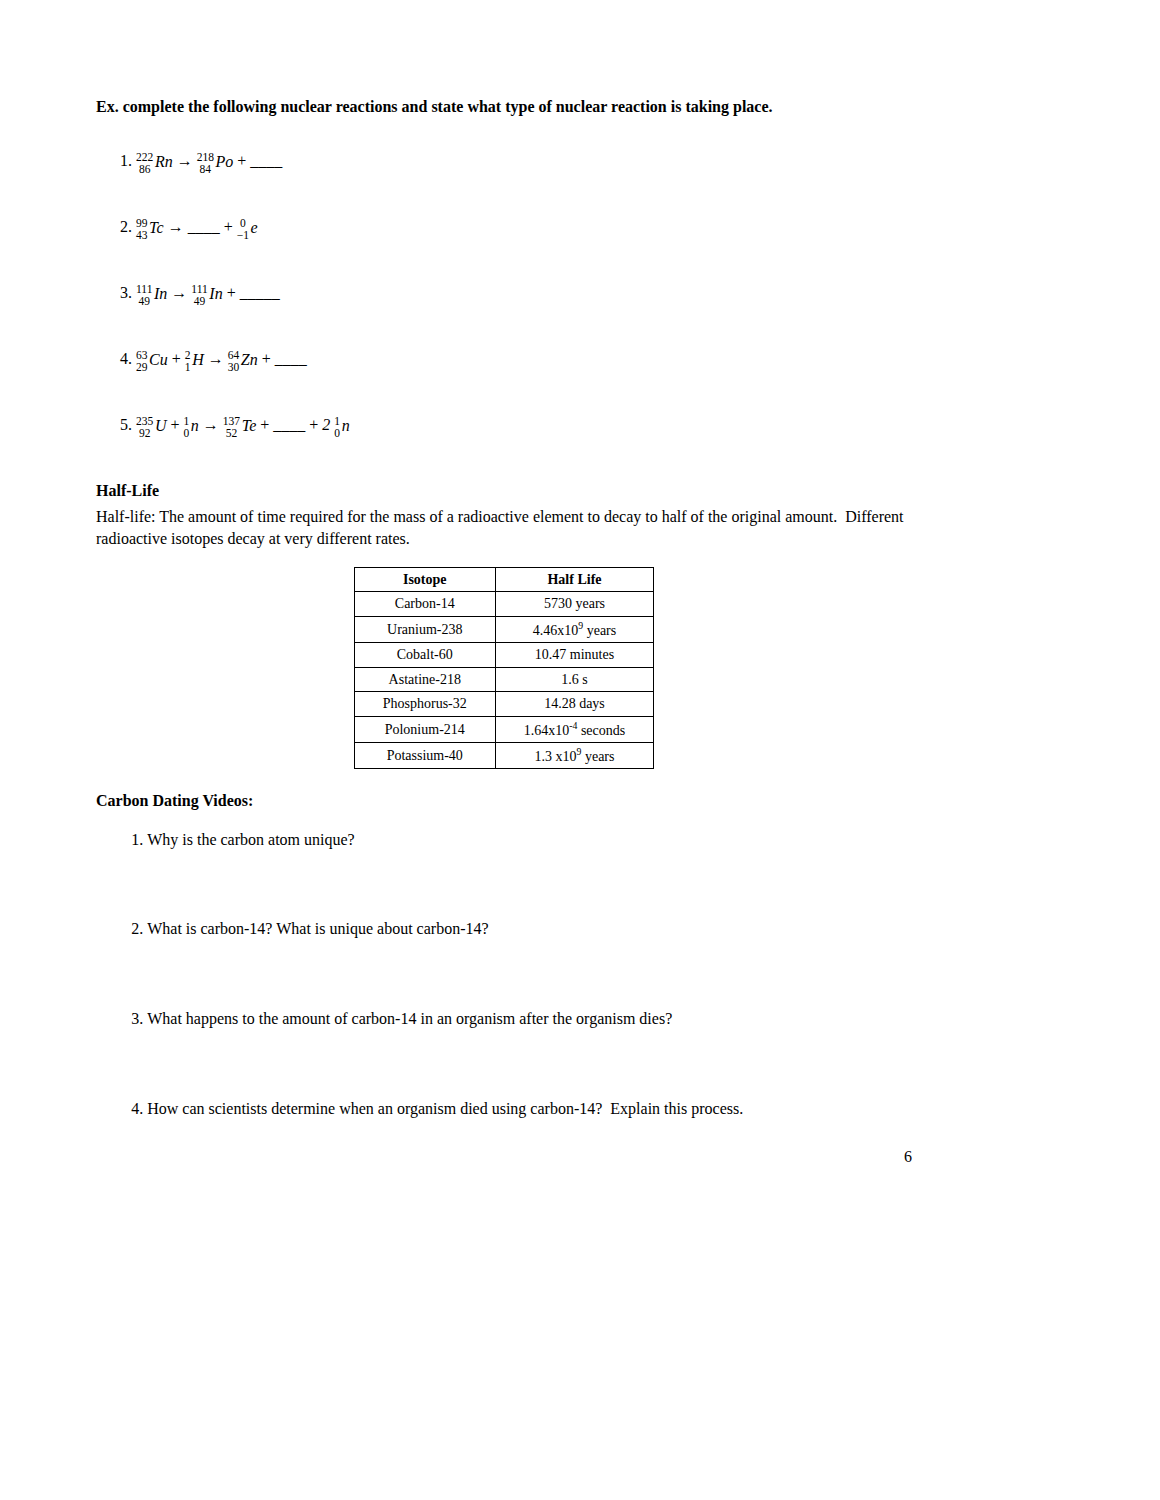Ex. complete the following nuclear reactions and state what type of nuclear reaction is taking place.
22286 Rn → 21884 Po + ____
9943 Tc → ____ + 0−1 e
11149 In → 11149 In + _____
6329 Cu + 21 H → 6430 Zn + ____
23592 U + 10 n → 13752 Te + ____ + 2 10 n
Half-Life
Half-life: The amount of time required for the mass of a radioactive element to decay to half of the original amount. Different radioactive isotopes decay at very different rates.
| Isotope | Half Life |
| --- | --- |
| Carbon-14 | 5730 years |
| Uranium-238 | 4.46x10 9 years |
| Cobalt-60 | 10.47 minutes |
| Astatine-218 | 1.6 s |
| Phosphorus-32 | 14.28 days |
| Polonium-214 | 1.64x10 -4 seconds |
| Potassium-40 | 1.3 x10 9 years |
Carbon Dating Videos:
Why is the carbon atom unique?
What is carbon-14? What is unique about carbon-14?
What happens to the amount of carbon-14 in an organism after the organism dies?
How can scientists determine when an organism died using carbon-14? Explain this process.
6